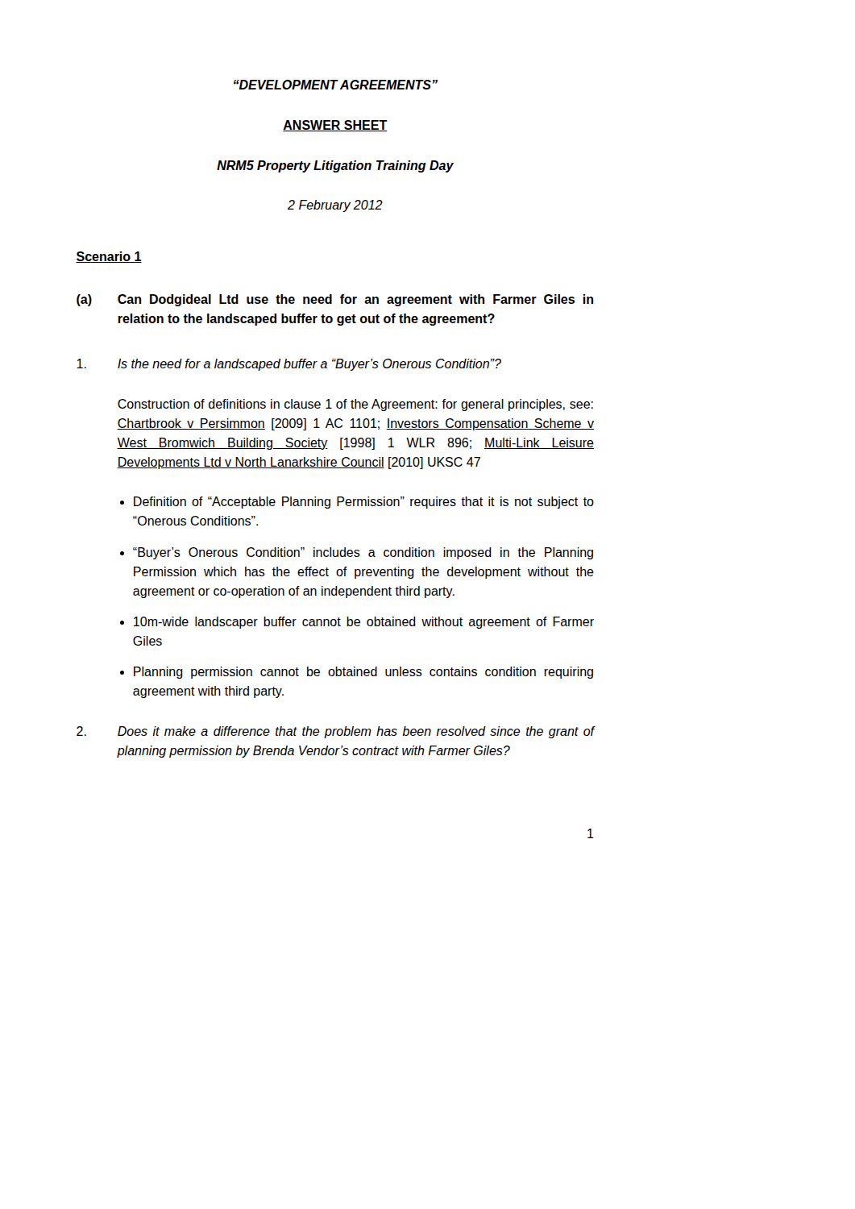“DEVELOPMENT AGREEMENTS”
ANSWER SHEET
NRM5 Property Litigation Training Day
2 February 2012
Scenario 1
(a)
Can Dodgideal Ltd use the need for an agreement with Farmer Giles in relation to the landscaped buffer to get out of the agreement?
1.
Is the need for a landscaped buffer a “Buyer’s Onerous Condition”?
Construction of definitions in clause 1 of the Agreement: for general principles, see: Chartbrook v Persimmon [2009] 1 AC 1101; Investors Compensation Scheme v West Bromwich Building Society [1998] 1 WLR 896; Multi-Link Leisure Developments Ltd v North Lanarkshire Council [2010] UKSC 47
Definition of “Acceptable Planning Permission” requires that it is not subject to “Onerous Conditions”.
“Buyer’s Onerous Condition” includes a condition imposed in the Planning Permission which has the effect of preventing the development without the agreement or co-operation of an independent third party.
10m-wide landscaper buffer cannot be obtained without agreement of Farmer Giles
Planning permission cannot be obtained unless contains condition requiring agreement with third party.
2.
Does it make a difference that the problem has been resolved since the grant of planning permission by Brenda Vendor’s contract with Farmer Giles?
1